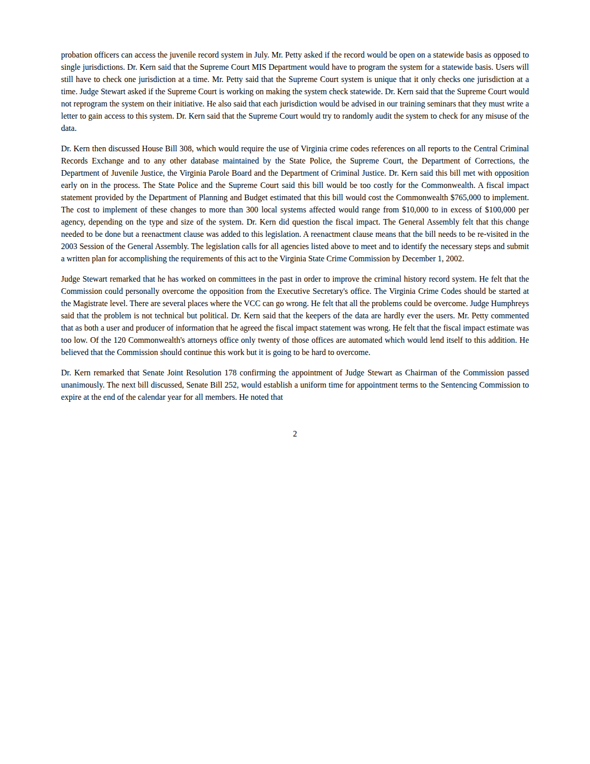probation officers can access the juvenile record system in July. Mr. Petty asked if the record would be open on a statewide basis as opposed to single jurisdictions. Dr. Kern said that the Supreme Court MIS Department would have to program the system for a statewide basis. Users will still have to check one jurisdiction at a time. Mr. Petty said that the Supreme Court system is unique that it only checks one jurisdiction at a time. Judge Stewart asked if the Supreme Court is working on making the system check statewide. Dr. Kern said that the Supreme Court would not reprogram the system on their initiative. He also said that each jurisdiction would be advised in our training seminars that they must write a letter to gain access to this system. Dr. Kern said that the Supreme Court would try to randomly audit the system to check for any misuse of the data.
Dr. Kern then discussed House Bill 308, which would require the use of Virginia crime codes references on all reports to the Central Criminal Records Exchange and to any other database maintained by the State Police, the Supreme Court, the Department of Corrections, the Department of Juvenile Justice, the Virginia Parole Board and the Department of Criminal Justice. Dr. Kern said this bill met with opposition early on in the process. The State Police and the Supreme Court said this bill would be too costly for the Commonwealth. A fiscal impact statement provided by the Department of Planning and Budget estimated that this bill would cost the Commonwealth $765,000 to implement. The cost to implement of these changes to more than 300 local systems affected would range from $10,000 to in excess of $100,000 per agency, depending on the type and size of the system. Dr. Kern did question the fiscal impact. The General Assembly felt that this change needed to be done but a reenactment clause was added to this legislation. A reenactment clause means that the bill needs to be re-visited in the 2003 Session of the General Assembly. The legislation calls for all agencies listed above to meet and to identify the necessary steps and submit a written plan for accomplishing the requirements of this act to the Virginia State Crime Commission by December 1, 2002.
Judge Stewart remarked that he has worked on committees in the past in order to improve the criminal history record system. He felt that the Commission could personally overcome the opposition from the Executive Secretary's office. The Virginia Crime Codes should be started at the Magistrate level. There are several places where the VCC can go wrong. He felt that all the problems could be overcome. Judge Humphreys said that the problem is not technical but political. Dr. Kern said that the keepers of the data are hardly ever the users. Mr. Petty commented that as both a user and producer of information that he agreed the fiscal impact statement was wrong. He felt that the fiscal impact estimate was too low. Of the 120 Commonwealth's attorneys office only twenty of those offices are automated which would lend itself to this addition. He believed that the Commission should continue this work but it is going to be hard to overcome.
Dr. Kern remarked that Senate Joint Resolution 178 confirming the appointment of Judge Stewart as Chairman of the Commission passed unanimously. The next bill discussed, Senate Bill 252, would establish a uniform time for appointment terms to the Sentencing Commission to expire at the end of the calendar year for all members. He noted that
2